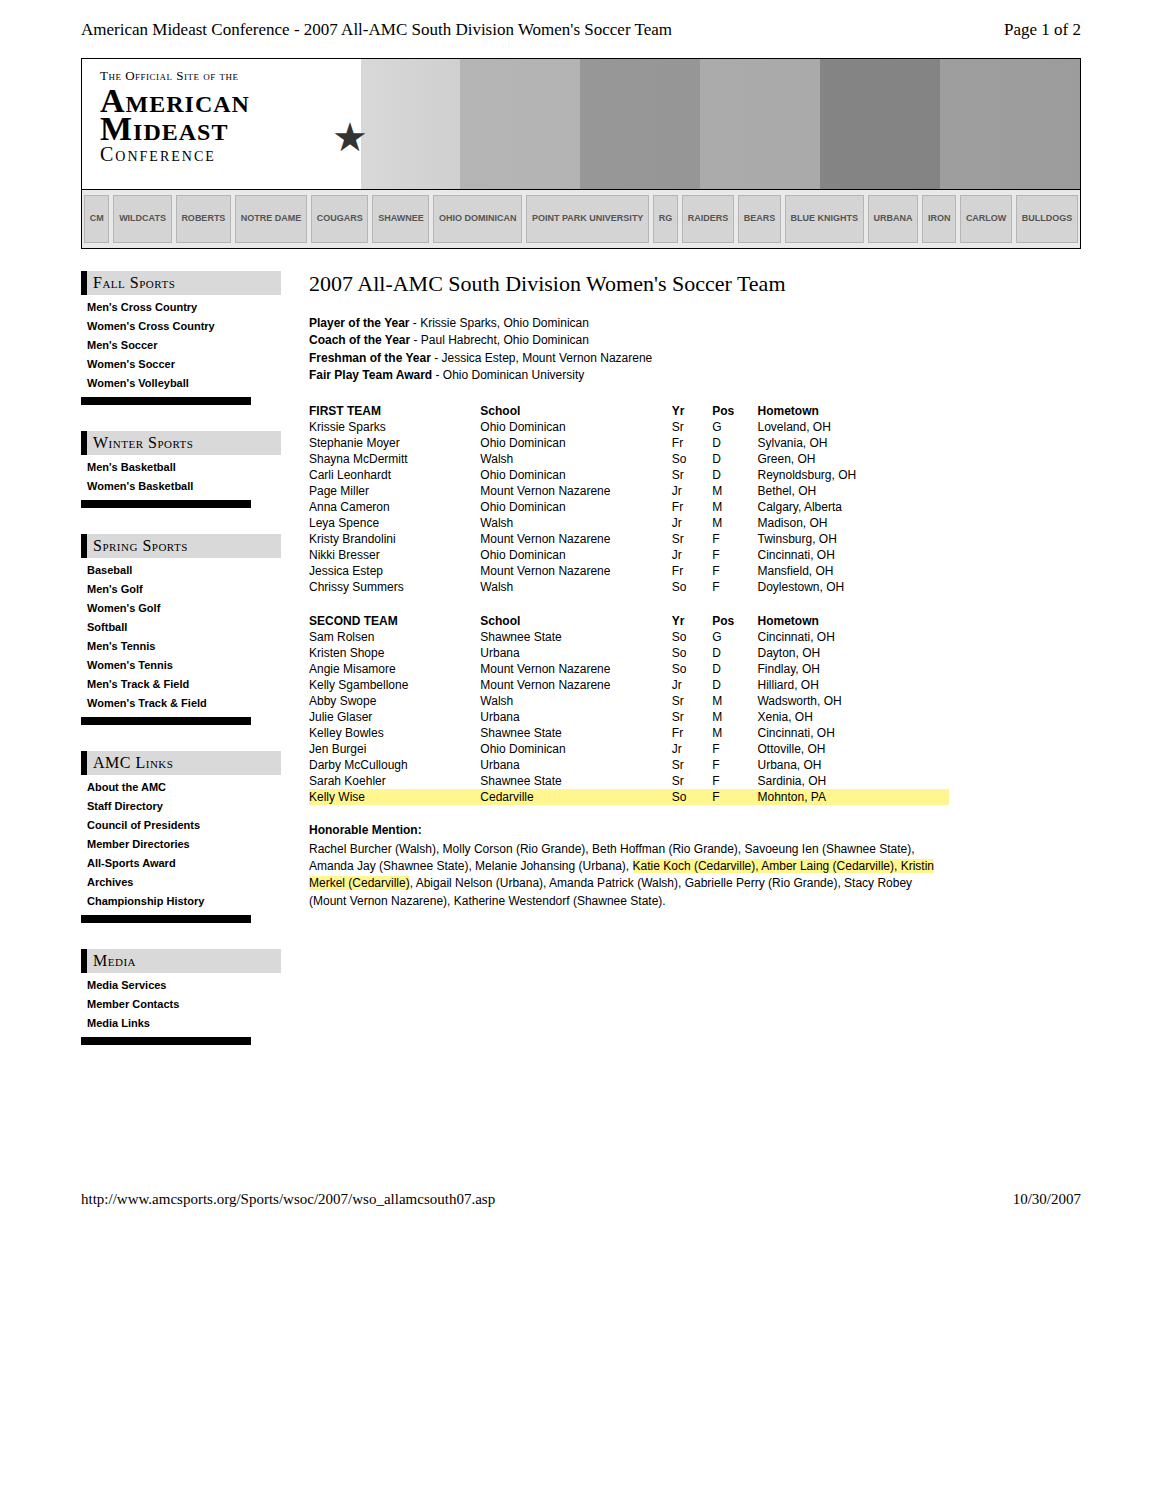American Mideast Conference - 2007 All-AMC South Division Women's Soccer Team
Page 1 of 2
The Official Site of the
American
Mideast
Conference
★
CM
WILDCATS
ROBERTS
NOTRE DAME
COUGARS
SHAWNEE
OHIO DOMINICAN
POINT PARK UNIVERSITY
RG
RAIDERS
BEARS
BLUE KNIGHTS
URBANA
IRON
CARLOW
BULLDOGS
Fall Sports
Men's Cross Country
Women's Cross Country
Men's Soccer
Women's Soccer
Women's Volleyball
Winter Sports
Men's Basketball
Women's Basketball
Spring Sports
Baseball
Men's Golf
Women's Golf
Softball
Men's Tennis
Women's Tennis
Men's Track & Field
Women's Track & Field
AMC Links
About the AMC
Staff Directory
Council of Presidents
Member Directories
All-Sports Award
Archives
Championship History
Media
Media Services
Member Contacts
Media Links
2007 All-AMC South Division Women's Soccer Team
Player of the Year - Krissie Sparks, Ohio Dominican
Coach of the Year - Paul Habrecht, Ohio Dominican
Freshman of the Year - Jessica Estep, Mount Vernon Nazarene
Fair Play Team Award - Ohio Dominican University
| FIRST TEAM | School | Yr | Pos | Hometown |
| --- | --- | --- | --- | --- |
| Krissie Sparks | Ohio Dominican | Sr | G | Loveland, OH |
| Stephanie Moyer | Ohio Dominican | Fr | D | Sylvania, OH |
| Shayna McDermitt | Walsh | So | D | Green, OH |
| Carli Leonhardt | Ohio Dominican | Sr | D | Reynoldsburg, OH |
| Page Miller | Mount Vernon Nazarene | Jr | M | Bethel, OH |
| Anna Cameron | Ohio Dominican | Fr | M | Calgary, Alberta |
| Leya Spence | Walsh | Jr | M | Madison, OH |
| Kristy Brandolini | Mount Vernon Nazarene | Sr | F | Twinsburg, OH |
| Nikki Bresser | Ohio Dominican | Jr | F | Cincinnati, OH |
| Jessica Estep | Mount Vernon Nazarene | Fr | F | Mansfield, OH |
| Chrissy Summers | Walsh | So | F | Doylestown, OH |
| SECOND TEAM | School | Yr | Pos | Hometown |
| --- | --- | --- | --- | --- |
| Sam Rolsen | Shawnee State | So | G | Cincinnati, OH |
| Kristen Shope | Urbana | So | D | Dayton, OH |
| Angie Misamore | Mount Vernon Nazarene | So | D | Findlay, OH |
| Kelly Sgambellone | Mount Vernon Nazarene | Jr | D | Hilliard, OH |
| Abby Swope | Walsh | Sr | M | Wadsworth, OH |
| Julie Glaser | Urbana | Sr | M | Xenia, OH |
| Kelley Bowles | Shawnee State | Fr | M | Cincinnati, OH |
| Jen Burgei | Ohio Dominican | Jr | F | Ottoville, OH |
| Darby McCullough | Urbana | Sr | F | Urbana, OH |
| Sarah Koehler | Shawnee State | Sr | F | Sardinia, OH |
| Kelly Wise | Cedarville | So | F | Mohnton, PA |
Honorable Mention:
Rachel Burcher (Walsh), Molly Corson (Rio Grande), Beth Hoffman (Rio Grande), Savoeung Ien (Shawnee State), Amanda Jay (Shawnee State), Melanie Johansing (Urbana), Katie Koch (Cedarville), Amber Laing (Cedarville), Kristin Merkel (Cedarville), Abigail Nelson (Urbana), Amanda Patrick (Walsh), Gabrielle Perry (Rio Grande), Stacy Robey (Mount Vernon Nazarene), Katherine Westendorf (Shawnee State).
http://www.amcsports.org/Sports/wsoc/2007/wso_allamcsouth07.asp
10/30/2007